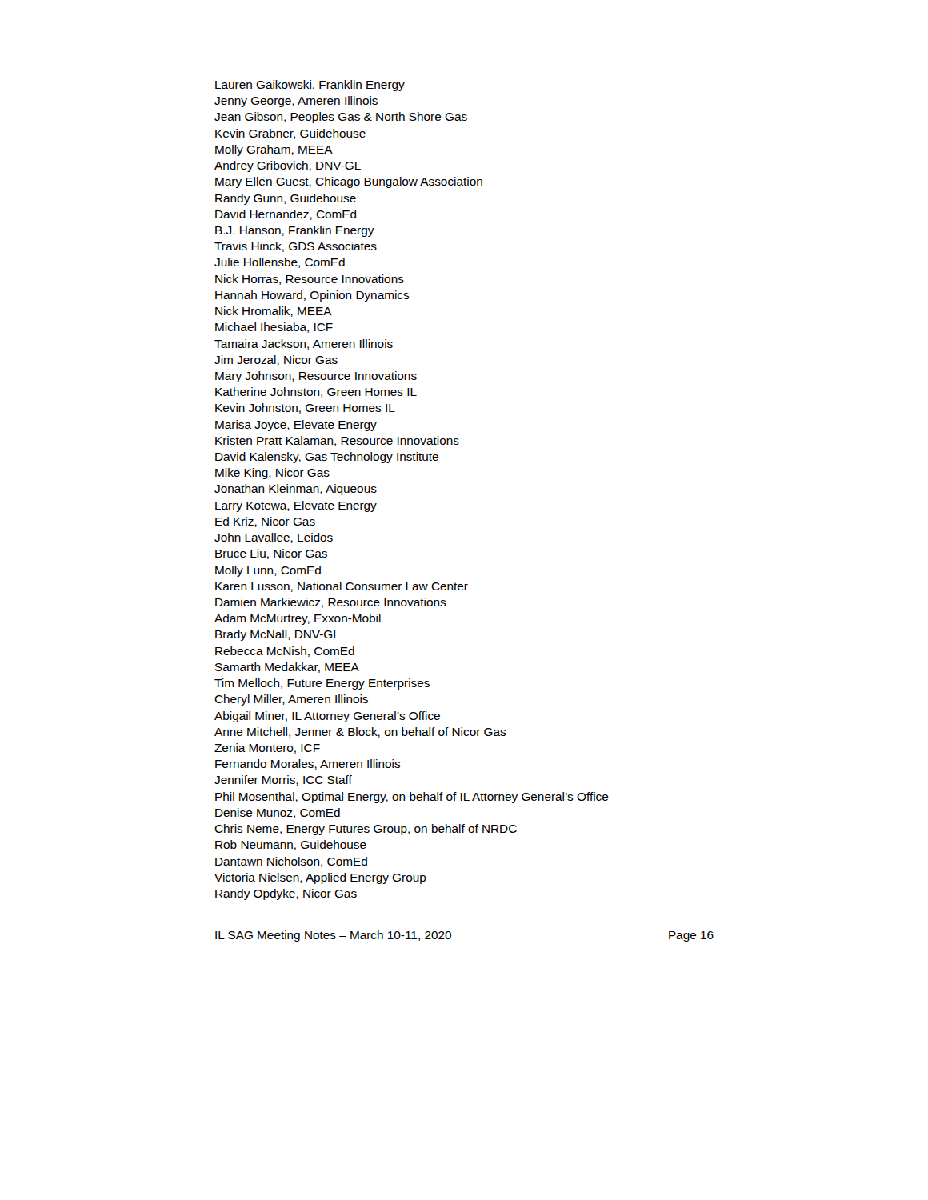Lauren Gaikowski. Franklin Energy
Jenny George, Ameren Illinois
Jean Gibson, Peoples Gas & North Shore Gas
Kevin Grabner, Guidehouse
Molly Graham, MEEA
Andrey Gribovich, DNV-GL
Mary Ellen Guest, Chicago Bungalow Association
Randy Gunn, Guidehouse
David Hernandez, ComEd
B.J. Hanson, Franklin Energy
Travis Hinck, GDS Associates
Julie Hollensbe, ComEd
Nick Horras, Resource Innovations
Hannah Howard, Opinion Dynamics
Nick Hromalik, MEEA
Michael Ihesiaba, ICF
Tamaira Jackson, Ameren Illinois
Jim Jerozal, Nicor Gas
Mary Johnson, Resource Innovations
Katherine Johnston, Green Homes IL
Kevin Johnston, Green Homes IL
Marisa Joyce, Elevate Energy
Kristen Pratt Kalaman, Resource Innovations
David Kalensky, Gas Technology Institute
Mike King, Nicor Gas
Jonathan Kleinman, Aiqueous
Larry Kotewa, Elevate Energy
Ed Kriz, Nicor Gas
John Lavallee, Leidos
Bruce Liu, Nicor Gas
Molly Lunn, ComEd
Karen Lusson, National Consumer Law Center
Damien Markiewicz, Resource Innovations
Adam McMurtrey, Exxon-Mobil
Brady McNall, DNV-GL
Rebecca McNish, ComEd
Samarth Medakkar, MEEA
Tim Melloch, Future Energy Enterprises
Cheryl Miller, Ameren Illinois
Abigail Miner, IL Attorney General’s Office
Anne Mitchell, Jenner & Block, on behalf of Nicor Gas
Zenia Montero, ICF
Fernando Morales, Ameren Illinois
Jennifer Morris, ICC Staff
Phil Mosenthal, Optimal Energy, on behalf of IL Attorney General’s Office
Denise Munoz, ComEd
Chris Neme, Energy Futures Group, on behalf of NRDC
Rob Neumann, Guidehouse
Dantawn Nicholson, ComEd
Victoria Nielsen, Applied Energy Group
Randy Opdyke, Nicor Gas
IL SAG Meeting Notes – March 10-11, 2020
Page 16